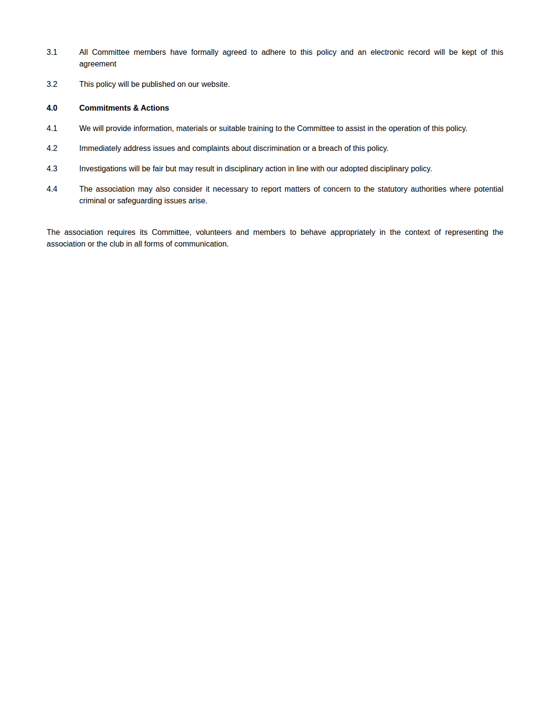3.1
All Committee members have formally agreed to adhere to this policy and an electronic record will be kept of this agreement
3.2
This policy will be published on our website.
4.0
Commitments & Actions
4.1
We will provide information, materials or suitable training to the Committee to assist in the operation of this policy.
4.2
Immediately address issues and complaints about discrimination or a breach of this policy.
4.3
Investigations will be fair but may result in disciplinary action in line with our adopted disciplinary policy.
4.4
The association may also consider it necessary to report matters of concern to the statutory authorities where potential criminal or safeguarding issues arise.
The association requires its Committee, volunteers and members to behave appropriately in the context of representing the association or the club in all forms of communication.